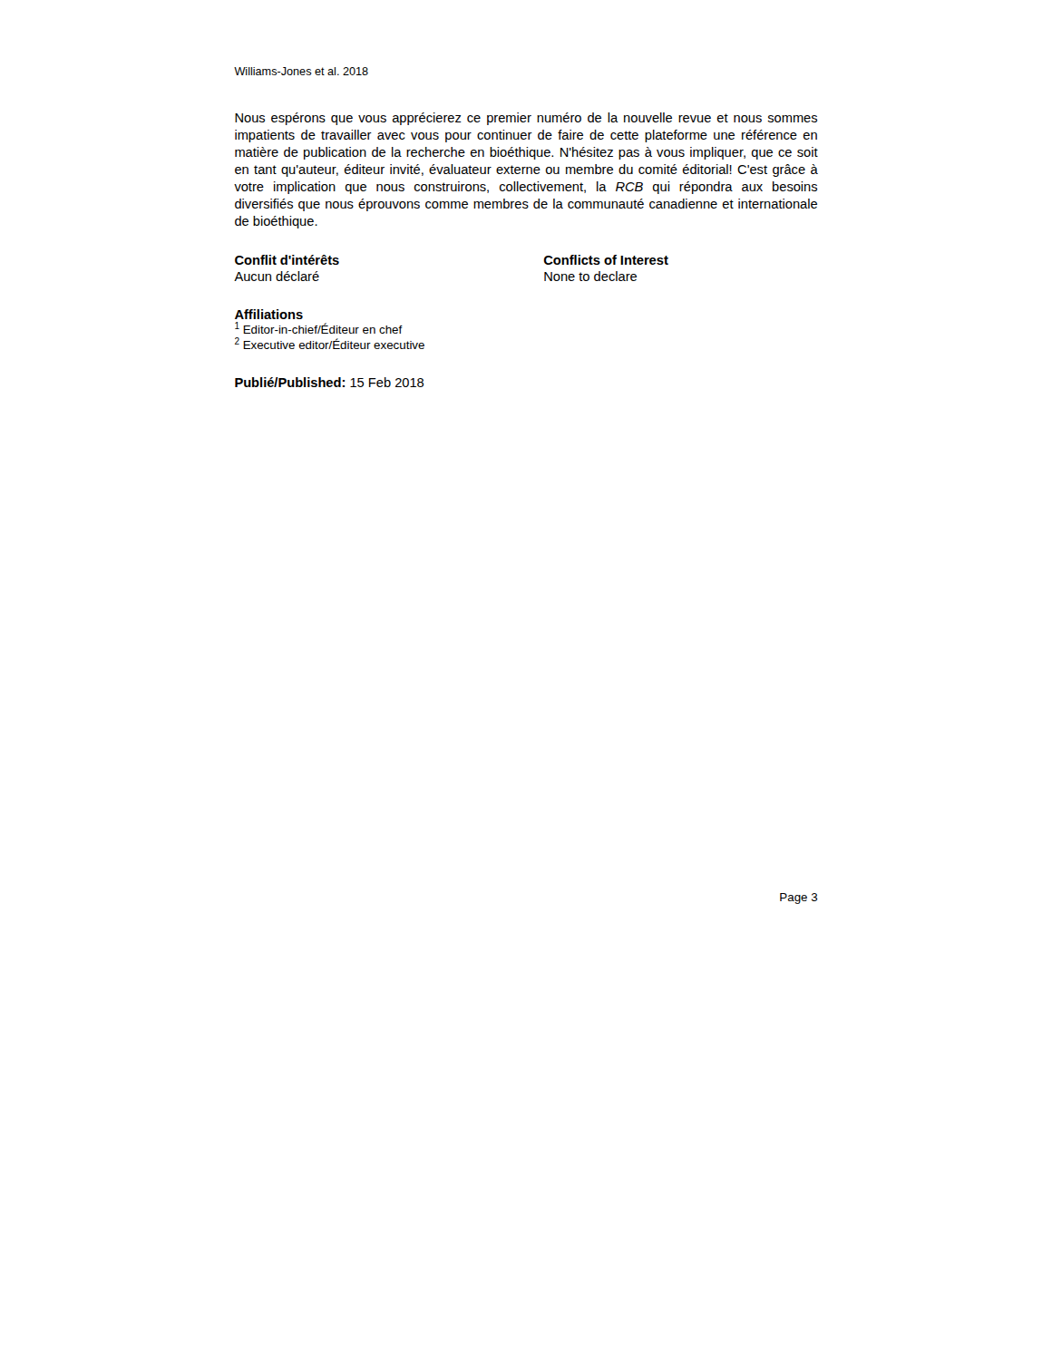Williams-Jones et al. 2018
Nous espérons que vous apprécierez ce premier numéro de la nouvelle revue et nous sommes impatients de travailler avec vous pour continuer de faire de cette plateforme une référence en matière de publication de la recherche en bioéthique. N'hésitez pas à vous impliquer, que ce soit en tant qu'auteur, éditeur invité, évaluateur externe ou membre du comité éditorial! C'est grâce à votre implication que nous construirons, collectivement, la RCB qui répondra aux besoins diversifiés que nous éprouvons comme membres de la communauté canadienne et internationale de bioéthique.
Conflit d'intérêts
Aucun déclaré
Conflicts of Interest
None to declare
Affiliations
1 Editor-in-chief/Éditeur en chef
2 Executive editor/Éditeur executive
Publié/Published: 15 Feb 2018
Page 3